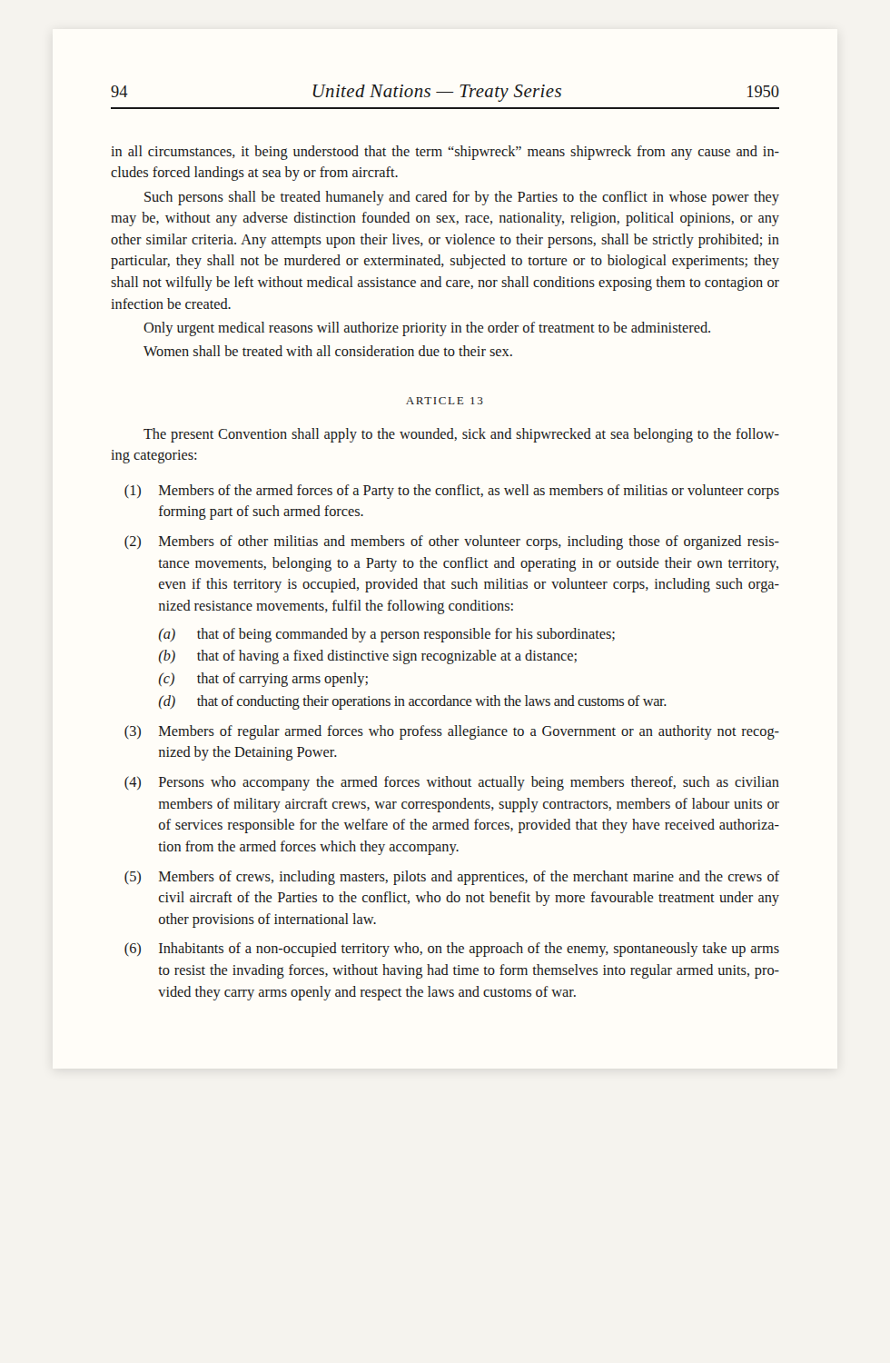94 United Nations — Treaty Series 1950
in all circumstances, it being understood that the term “shipwreck” means shipwreck from any cause and includes forced landings at sea by or from aircraft.
Such persons shall be treated humanely and cared for by the Parties to the conflict in whose power they may be, without any adverse distinction founded on sex, race, nationality, religion, political opinions, or any other similar criteria. Any attempts upon their lives, or violence to their persons, shall be strictly prohibited; in particular, they shall not be murdered or exterminated, subjected to torture or to biological experiments; they shall not wilfully be left without medical assistance and care, nor shall conditions exposing them to contagion or infection be created.
Only urgent medical reasons will authorize priority in the order of treatment to be administered.
Women shall be treated with all consideration due to their sex.
Article 13
The present Convention shall apply to the wounded, sick and shipwrecked at sea belonging to the following categories:
Members of the armed forces of a Party to the conflict, as well as members of militias or volunteer corps forming part of such armed forces.
Members of other militias and members of other volunteer corps, including those of organized resistance movements, belonging to a Party to the conflict and operating in or outside their own territory, even if this territory is occupied, provided that such militias or volunteer corps, including such organized resistance movements, fulfil the following conditions:
that of being commanded by a person responsible for his subordinates;
that of having a fixed distinctive sign recognizable at a distance;
that of carrying arms openly;
that of conducting their operations in accordance with the laws and customs of war.
Members of regular armed forces who profess allegiance to a Government or an authority not recognized by the Detaining Power.
Persons who accompany the armed forces without actually being members thereof, such as civilian members of military aircraft crews, war correspondents, supply contractors, members of labour units or of services responsible for the welfare of the armed forces, provided that they have received authorization from the armed forces which they accompany.
Members of crews, including masters, pilots and apprentices, of the merchant marine and the crews of civil aircraft of the Parties to the conflict, who do not benefit by more favourable treatment under any other provisions of international law.
Inhabitants of a non-occupied territory who, on the approach of the enemy, spontaneously take up arms to resist the invading forces, without having had time to form themselves into regular armed units, provided they carry arms openly and respect the laws and customs of war.